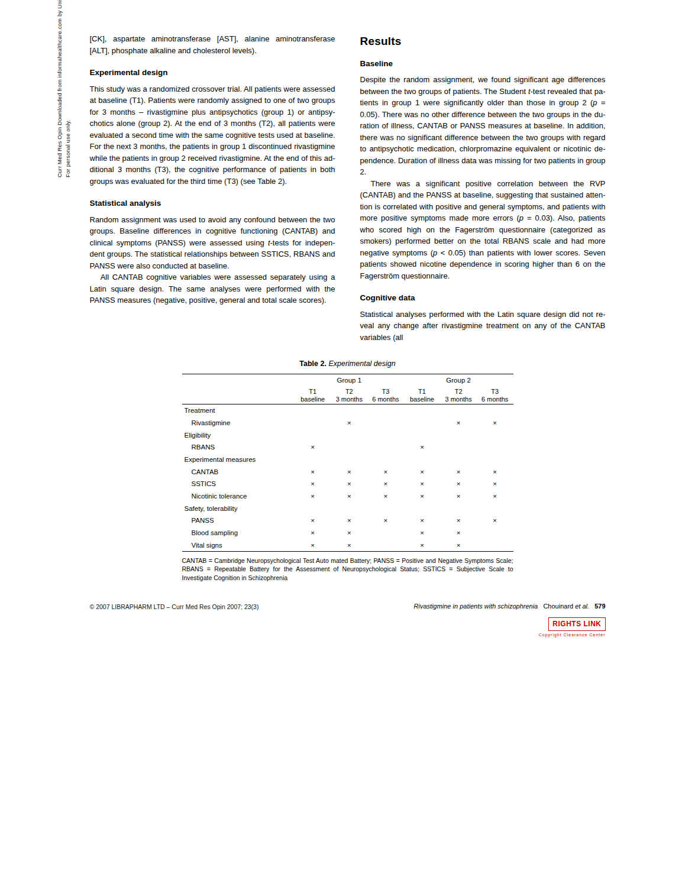Curr Med Res Opin Downloaded from informahealthcare.com by University of Montreal on 08/02/13
For personal use only.
[CK], aspartate aminotransferase [AST], alanine amino­transferase [ALT], phosphate alkaline and cholesterol levels).
Experimental design
This study was a randomized crossover trial. All patients were assessed at baseline (T1). Patients were randomly assigned to one of two groups for 3 months – riva­stigmine plus antipsychotics (group 1) or antipsychotics alone (group 2). At the end of 3 months (T2), all patients were evaluated a second time with the same cognitive tests used at baseline. For the next 3 months, the patients in group 1 discontinued rivastigmine while the patients in group 2 received rivastigmine. At the end of this additional 3 months (T3), the cognitive performance of patients in both groups was evaluated for the third time (T3) (see Table 2).
Statistical analysis
Random assignment was used to avoid any confound between the two groups. Baseline differences in cognitive functioning (CANTAB) and clinical symptoms (PANSS) were assessed using t-tests for independent groups. The statistical relationships between SSTICS, RBANS and PANSS were also conducted at baseline.
All CANTAB cognitive variables were assessed separately using a Latin square design. The same analyses were performed with the PANSS measures (negative, positive, general and total scale scores).
Results
Baseline
Despite the random assignment, we found significant age differences between the two groups of patients. The Student t-test revealed that patients in group 1 were significantly older than those in group 2 (p = 0.05). There was no other difference between the two groups in the duration of illness, CANTAB or PANSS measures at baseline. In addition, there was no significant difference between the two groups with regard to antipsychotic medication, chlorpromazine equivalent or nicotinic dependence. Duration of illness data was missing for two patients in group 2.
There was a significant positive correlation between the RVP (CANTAB) and the PANSS at baseline, suggesting that sustained attention is correlated with positive and general symptoms, and patients with more positive symptoms made more errors (p = 0.03). Also, patients who scored high on the Fagerström question­naire (categorized as smokers) performed better on the total RBANS scale and had more negative symptoms (p < 0.05) than patients with lower scores. Seven patients showed nicotine dependence in scoring higher than 6 on the Fagerström questionnaire.
Cognitive data
Statistical analyses performed with the Latin square design did not reveal any change after rivastigmine treatment on any of the CANTAB variables (all
Table 2. Experimental design
| | Group 1 | Group 2 |
| | T1 baseline | T2 3 months | T3 6 months | T1 baseline | T2 3 months | T3 6 months |
| Treatment | | | | | | |
| Rivastigmine | | × | | | × | × |
| Eligibility | | | | | | |
| RBANS | × | | | × | | |
| Experimental measures | | | | | | |
| CANTAB | × | × | × | × | × | × |
| SSTICS | × | × | × | × | × | × |
| Nicotinic tolerance | × | × | × | × | × | × |
| Safety, tolerability | | | | | | |
| PANSS | × | × | × | × | × | × |
| Blood sampling | × | × | | × | × | |
| Vital signs | × | × | | × | × | |
CANTAB = Cambridge Neuropsychological Test Auto mated Battery; PANSS = Positive and Negative Symptoms Scale; RBANS = Repeatable Battery for the Assessment of Neuropsychological Status; SSTICS = Subjective Scale to Investigate Cognition in Schizophrenia
© 2007 LIBRAPHARM LTD – Curr Med Res Opin 2007; 23(3)
Rivastigmine in patients with schizophrenia Chouinard et al. 579
RIGHTS LINK
Copyright Clearance Center